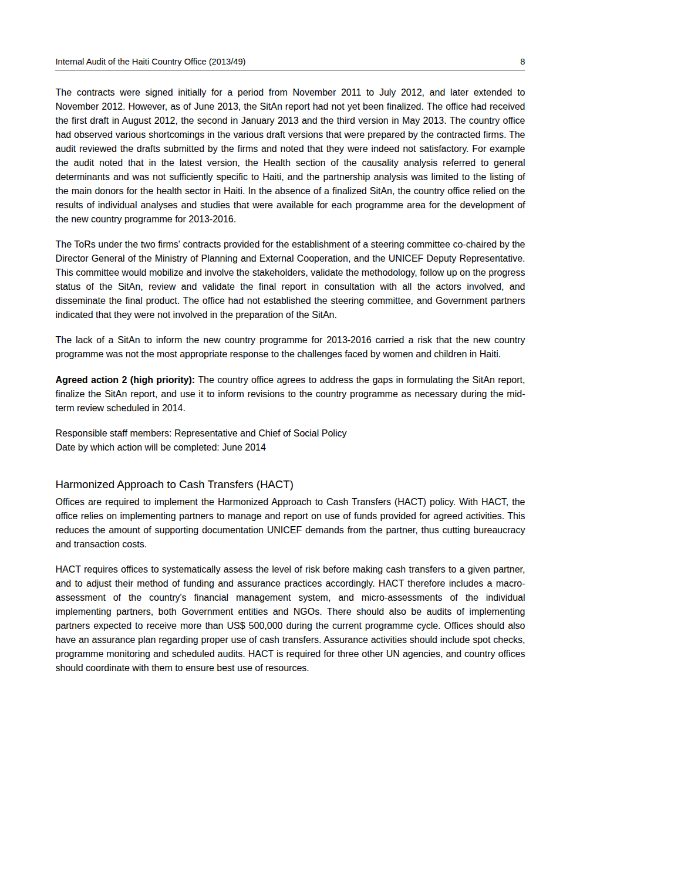Internal Audit of the Haiti Country Office (2013/49) 8
The contracts were signed initially for a period from November 2011 to July 2012, and later extended to November 2012. However, as of June 2013, the SitAn report had not yet been finalized. The office had received the first draft in August 2012, the second in January 2013 and the third version in May 2013. The country office had observed various shortcomings in the various draft versions that were prepared by the contracted firms. The audit reviewed the drafts submitted by the firms and noted that they were indeed not satisfactory. For example the audit noted that in the latest version, the Health section of the causality analysis referred to general determinants and was not sufficiently specific to Haiti, and the partnership analysis was limited to the listing of the main donors for the health sector in Haiti. In the absence of a finalized SitAn, the country office relied on the results of individual analyses and studies that were available for each programme area for the development of the new country programme for 2013-2016.
The ToRs under the two firms' contracts provided for the establishment of a steering committee co-chaired by the Director General of the Ministry of Planning and External Cooperation, and the UNICEF Deputy Representative. This committee would mobilize and involve the stakeholders, validate the methodology, follow up on the progress status of the SitAn, review and validate the final report in consultation with all the actors involved, and disseminate the final product. The office had not established the steering committee, and Government partners indicated that they were not involved in the preparation of the SitAn.
The lack of a SitAn to inform the new country programme for 2013-2016 carried a risk that the new country programme was not the most appropriate response to the challenges faced by women and children in Haiti.
Agreed action 2 (high priority): The country office agrees to address the gaps in formulating the SitAn report, finalize the SitAn report, and use it to inform revisions to the country programme as necessary during the mid-term review scheduled in 2014.
Responsible staff members: Representative and Chief of Social Policy Date by which action will be completed: June 2014
Harmonized Approach to Cash Transfers (HACT)
Offices are required to implement the Harmonized Approach to Cash Transfers (HACT) policy. With HACT, the office relies on implementing partners to manage and report on use of funds provided for agreed activities. This reduces the amount of supporting documentation UNICEF demands from the partner, thus cutting bureaucracy and transaction costs.
HACT requires offices to systematically assess the level of risk before making cash transfers to a given partner, and to adjust their method of funding and assurance practices accordingly. HACT therefore includes a macro-assessment of the country's financial management system, and micro-assessments of the individual implementing partners, both Government entities and NGOs. There should also be audits of implementing partners expected to receive more than US$ 500,000 during the current programme cycle. Offices should also have an assurance plan regarding proper use of cash transfers. Assurance activities should include spot checks, programme monitoring and scheduled audits. HACT is required for three other UN agencies, and country offices should coordinate with them to ensure best use of resources.